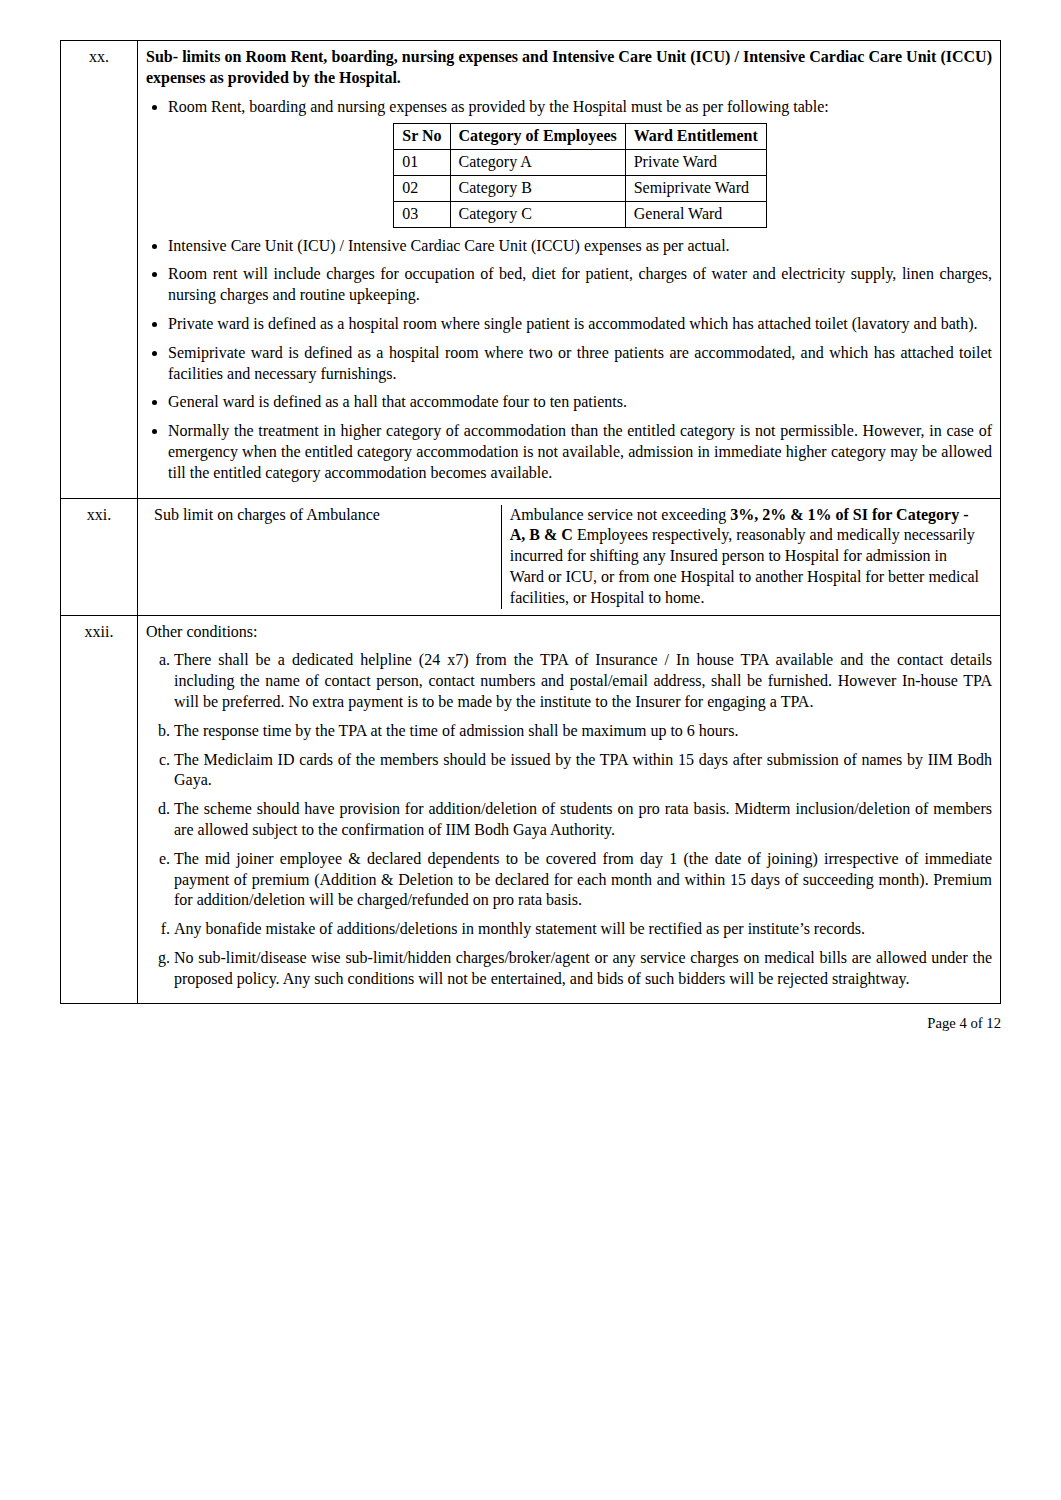| xx. | Sub- limits on Room Rent, boarding, nursing expenses and Intensive Care Unit (ICU) / Intensive Cardiac Care Unit (ICCU) expenses as provided by the Hospital. Room Rent, boarding and nursing expenses as provided by the Hospital must be as per following table: / Sr No / Category of Employees / Ward Entitlement / / --- / --- / --- / / 01 / Category A / Private Ward / / 02 / Category B / Semiprivate Ward / / 03 / Category C / General Ward / Intensive Care Unit (ICU) / Intensive Cardiac Care Unit (ICCU) expenses as per actual. Room rent will include charges for occupation of bed, diet for patient, charges of water and electricity supply, linen charges, nursing charges and routine upkeeping. Private ward is defined as a hospital room where single patient is accommodated which has attached toilet (lavatory and bath). Semiprivate ward is defined as a hospital room where two or three patients are accommodated, and which has attached toilet facilities and necessary furnishings. General ward is defined as a hall that accommodate four to ten patients. Normally the treatment in higher category of accommodation than the entitled category is not permissible. However, in case of emergency when the entitled category accommodation is not available, admission in immediate higher category may be allowed till the entitled category accommodation becomes available. |
| xxi. | / Sub limit on charges of Ambulance / Ambulance service not exceeding 3%, 2% & 1% of SI for Category - A, B & C Employees respectively, reasonably and medically necessarily incurred for shifting any Insured person to Hospital for admission in Ward or ICU, or from one Hospital to another Hospital for better medical facilities, or Hospital to home. / |
| xxii. | Other conditions: There shall be a dedicated helpline (24 x7) from the TPA of Insurance / In house TPA available and the contact details including the name of contact person, contact numbers and postal/email address, shall be furnished. However In-house TPA will be preferred. No extra payment is to be made by the institute to the Insurer for engaging a TPA. The response time by the TPA at the time of admission shall be maximum up to 6 hours. The Mediclaim ID cards of the members should be issued by the TPA within 15 days after submission of names by IIM Bodh Gaya. The scheme should have provision for addition/deletion of students on pro rata basis. Midterm inclusion/deletion of members are allowed subject to the confirmation of IIM Bodh Gaya Authority. The mid joiner employee & declared dependents to be covered from day 1 (the date of joining) irrespective of immediate payment of premium (Addition & Deletion to be declared for each month and within 15 days of succeeding month). Premium for addition/deletion will be charged/refunded on pro rata basis. Any bonafide mistake of additions/deletions in monthly statement will be rectified as per institute’s records. No sub-limit/disease wise sub-limit/hidden charges/broker/agent or any service charges on medical bills are allowed under the proposed policy. Any such conditions will not be entertained, and bids of such bidders will be rejected straightway. |
Page 4 of 12